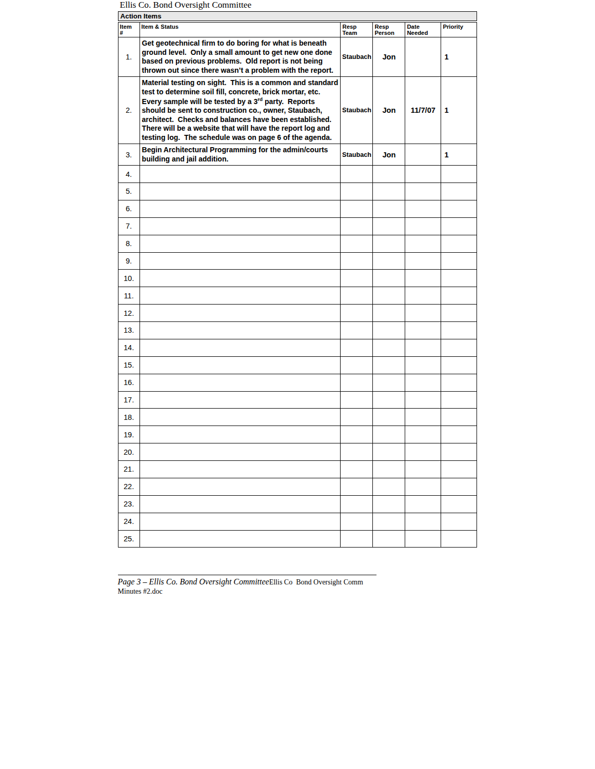Ellis Co. Bond Oversight Committee
Action Items
| Item # | Item & Status | Resp Team | Resp Person | Date Needed | Priority |
| --- | --- | --- | --- | --- | --- |
| 1. | Get geotechnical firm to do boring for what is beneath ground level. Only a small amount to get new one done based on previous problems. Old report is not being thrown out since there wasn’t a problem with the report. | Staubach | Jon | | 1 |
| 2. | Material testing on sight. This is a common and standard test to determine soil fill, concrete, brick mortar, etc. Every sample will be tested by a 3 rd party. Reports should be sent to construction co., owner, Staubach, architect. Checks and balances have been established. There will be a website that will have the report log and testing log. The schedule was on page 6 of the agenda. | Staubach | Jon | 11/7/07 | 1 |
| 3. | Begin Architectural Programming for the admin/courts building and jail addition. | Staubach | Jon | | 1 |
| 4. | | | | | |
| 5. | | | | | |
| 6. | | | | | |
| 7. | | | | | |
| 8. | | | | | |
| 9. | | | | | |
| 10. | | | | | |
| 11. | | | | | |
| 12. | | | | | |
| 13. | | | | | |
| 14. | | | | | |
| 15. | | | | | |
| 16. | | | | | |
| 17. | | | | | |
| 18. | | | | | |
| 19. | | | | | |
| 20. | | | | | |
| 21. | | | | | |
| 22. | | | | | |
| 23. | | | | | |
| 24. | | | | | |
| 25. | | | | | |
Page 3 – Ellis Co. Bond Oversight CommitteeEllis Co Bond Oversight Comm Minutes #2.doc